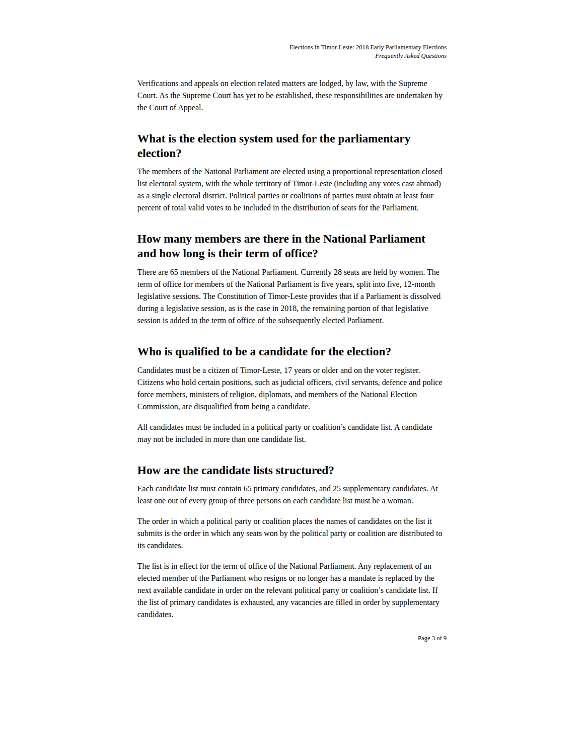Elections in Timor-Leste: 2018 Early Parliamentary Elections
Frequently Asked Questions
Verifications and appeals on election related matters are lodged, by law, with the Supreme Court. As the Supreme Court has yet to be established, these responsibilities are undertaken by the Court of Appeal.
What is the election system used for the parliamentary election?
The members of the National Parliament are elected using a proportional representation closed list electoral system, with the whole territory of Timor-Leste (including any votes cast abroad) as a single electoral district. Political parties or coalitions of parties must obtain at least four percent of total valid votes to be included in the distribution of seats for the Parliament.
How many members are there in the National Parliament and how long is their term of office?
There are 65 members of the National Parliament. Currently 28 seats are held by women. The term of office for members of the National Parliament is five years, split into five, 12-month legislative sessions. The Constitution of Timor-Leste provides that if a Parliament is dissolved during a legislative session, as is the case in 2018, the remaining portion of that legislative session is added to the term of office of the subsequently elected Parliament.
Who is qualified to be a candidate for the election?
Candidates must be a citizen of Timor-Leste, 17 years or older and on the voter register. Citizens who hold certain positions, such as judicial officers, civil servants, defence and police force members, ministers of religion, diplomats, and members of the National Election Commission, are disqualified from being a candidate.
All candidates must be included in a political party or coalition’s candidate list. A candidate may not be included in more than one candidate list.
How are the candidate lists structured?
Each candidate list must contain 65 primary candidates, and 25 supplementary candidates. At least one out of every group of three persons on each candidate list must be a woman.
The order in which a political party or coalition places the names of candidates on the list it submits is the order in which any seats won by the political party or coalition are distributed to its candidates.
The list is in effect for the term of office of the National Parliament. Any replacement of an elected member of the Parliament who resigns or no longer has a mandate is replaced by the next available candidate in order on the relevant political party or coalition’s candidate list. If the list of primary candidates is exhausted, any vacancies are filled in order by supplementary candidates.
Page 3 of 9